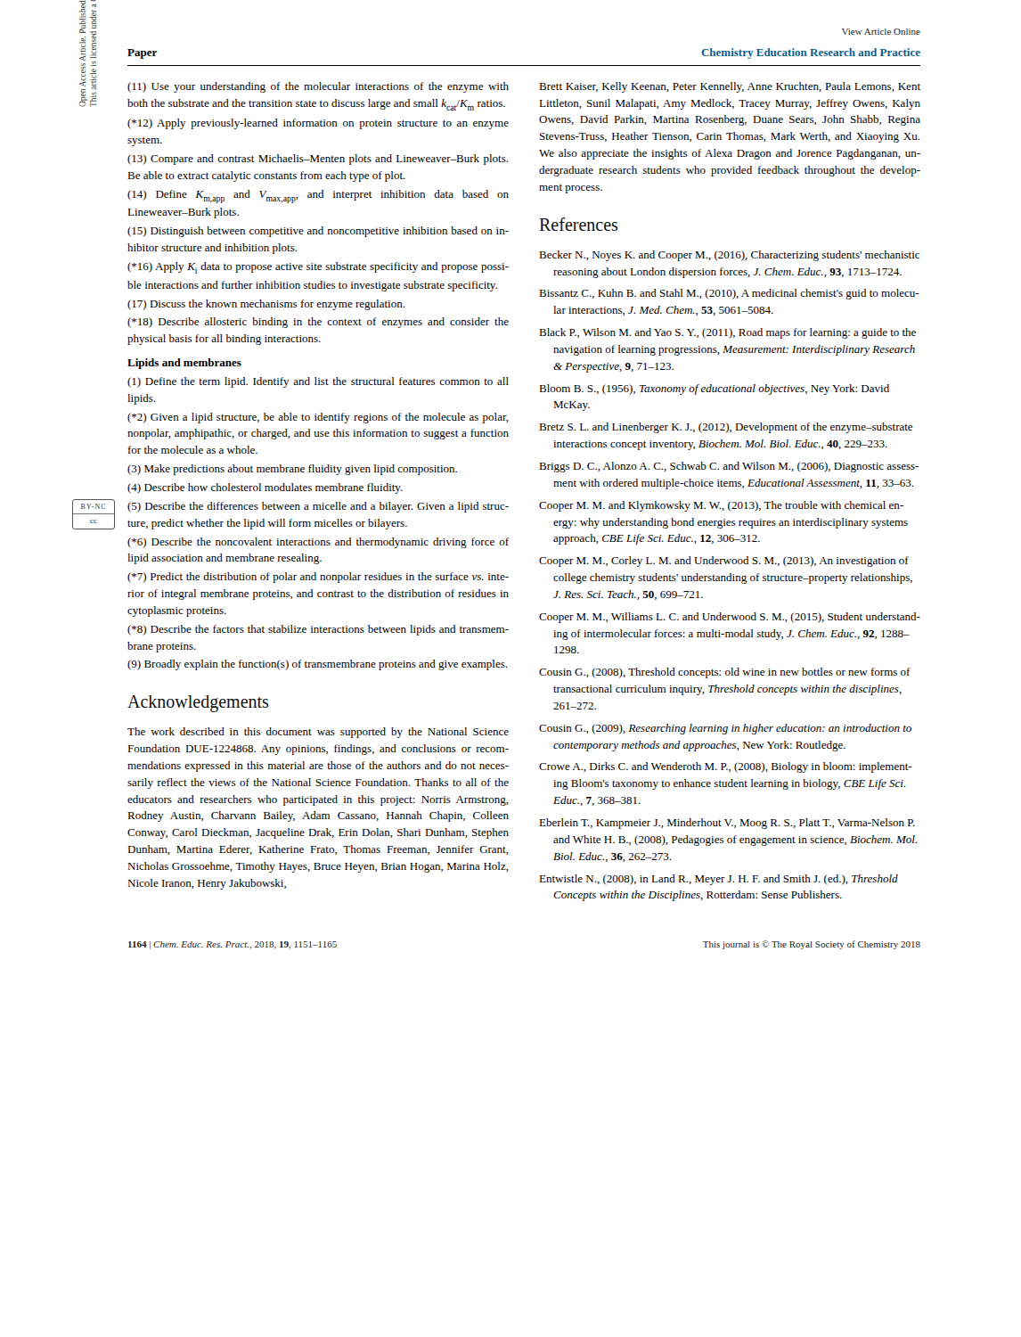View Article Online
Paper
Chemistry Education Research and Practice
Open Access Article. Published on 02 July 2018. Downloaded on 5/14/2020 3:18:58 PM.
This article is licensed under a Creative Commons Attribution-NonCommercial 3.0 Unported Licence.
BY-NC
cc
(11) Use your understanding of the molecular interactions of the enzyme with both the substrate and the transition state to discuss large and small kcat/Km ratios.
(*12) Apply previously-learned information on protein structure to an enzyme system.
(13) Compare and contrast Michaelis–Menten plots and Lineweaver–Burk plots. Be able to extract catalytic constants from each type of plot.
(14) Define Km,app and Vmax,app, and interpret inhibition data based on Lineweaver–Burk plots.
(15) Distinguish between competitive and noncompetitive inhibition based on inhibitor structure and inhibition plots.
(*16) Apply Ki data to propose active site substrate specificity and propose possible interactions and further inhibition studies to investigate substrate specificity.
(17) Discuss the known mechanisms for enzyme regulation.
(*18) Describe allosteric binding in the context of enzymes and consider the physical basis for all binding interactions.
Lipids and membranes
(1) Define the term lipid. Identify and list the structural features common to all lipids.
(*2) Given a lipid structure, be able to identify regions of the molecule as polar, nonpolar, amphipathic, or charged, and use this information to suggest a function for the molecule as a whole.
(3) Make predictions about membrane fluidity given lipid composition.
(4) Describe how cholesterol modulates membrane fluidity.
(5) Describe the differences between a micelle and a bilayer. Given a lipid structure, predict whether the lipid will form micelles or bilayers.
(*6) Describe the noncovalent interactions and thermodynamic driving force of lipid association and membrane resealing.
(*7) Predict the distribution of polar and nonpolar residues in the surface vs. interior of integral membrane proteins, and contrast to the distribution of residues in cytoplasmic proteins.
(*8) Describe the factors that stabilize interactions between lipids and transmembrane proteins.
(9) Broadly explain the function(s) of transmembrane proteins and give examples.
Acknowledgements
The work described in this document was supported by the National Science Foundation DUE-1224868. Any opinions, findings, and conclusions or recommendations expressed in this material are those of the authors and do not necessarily reflect the views of the National Science Foundation. Thanks to all of the educators and researchers who participated in this project: Norris Armstrong, Rodney Austin, Charvann Bailey, Adam Cassano, Hannah Chapin, Colleen Conway, Carol Dieckman, Jacqueline Drak, Erin Dolan, Shari Dunham, Stephen Dunham, Martina Ederer, Katherine Frato, Thomas Freeman, Jennifer Grant, Nicholas Grossoehme, Timothy Hayes, Bruce Heyen, Brian Hogan, Marina Holz, Nicole Iranon, Henry Jakubowski,
Brett Kaiser, Kelly Keenan, Peter Kennelly, Anne Kruchten, Paula Lemons, Kent Littleton, Sunil Malapati, Amy Medlock, Tracey Murray, Jeffrey Owens, Kalyn Owens, David Parkin, Martina Rosenberg, Duane Sears, John Shabb, Regina Stevens-Truss, Heather Tienson, Carin Thomas, Mark Werth, and Xiaoying Xu. We also appreciate the insights of Alexa Dragon and Jorence Pagdanganan, undergraduate research students who provided feedback throughout the development process.
References
Becker N., Noyes K. and Cooper M., (2016), Characterizing students' mechanistic reasoning about London dispersion forces, J. Chem. Educ., 93, 1713–1724.
Bissantz C., Kuhn B. and Stahl M., (2010), A medicinal chemist's guid to molecular interactions, J. Med. Chem., 53, 5061–5084.
Black P., Wilson M. and Yao S. Y., (2011), Road maps for learning: a guide to the navigation of learning progressions, Measurement: Interdisciplinary Research & Perspective, 9, 71–123.
Bloom B. S., (1956), Taxonomy of educational objectives, Ney York: David McKay.
Bretz S. L. and Linenberger K. J., (2012), Development of the enzyme–substrate interactions concept inventory, Biochem. Mol. Biol. Educ., 40, 229–233.
Briggs D. C., Alonzo A. C., Schwab C. and Wilson M., (2006), Diagnostic assessment with ordered multiple-choice items, Educational Assessment, 11, 33–63.
Cooper M. M. and Klymkowsky M. W., (2013), The trouble with chemical energy: why understanding bond energies requires an interdisciplinary systems approach, CBE Life Sci. Educ., 12, 306–312.
Cooper M. M., Corley L. M. and Underwood S. M., (2013), An investigation of college chemistry students' understanding of structure–property relationships, J. Res. Sci. Teach., 50, 699–721.
Cooper M. M., Williams L. C. and Underwood S. M., (2015), Student understanding of intermolecular forces: a multi-modal study, J. Chem. Educ., 92, 1288–1298.
Cousin G., (2008), Threshold concepts: old wine in new bottles or new forms of transactional curriculum inquiry, Threshold concepts within the disciplines, 261–272.
Cousin G., (2009), Researching learning in higher education: an introduction to contemporary methods and approaches, New York: Routledge.
Crowe A., Dirks C. and Wenderoth M. P., (2008), Biology in bloom: implementing Bloom's taxonomy to enhance student learning in biology, CBE Life Sci. Educ., 7, 368–381.
Eberlein T., Kampmeier J., Minderhout V., Moog R. S., Platt T., Varma-Nelson P. and White H. B., (2008), Pedagogies of engagement in science, Biochem. Mol. Biol. Educ., 36, 262–273.
Entwistle N., (2008), in Land R., Meyer J. H. F. and Smith J. (ed.), Threshold Concepts within the Disciplines, Rotterdam: Sense Publishers.
1164 | Chem. Educ. Res. Pract., 2018, 19, 1151–1165
This journal is © The Royal Society of Chemistry 2018